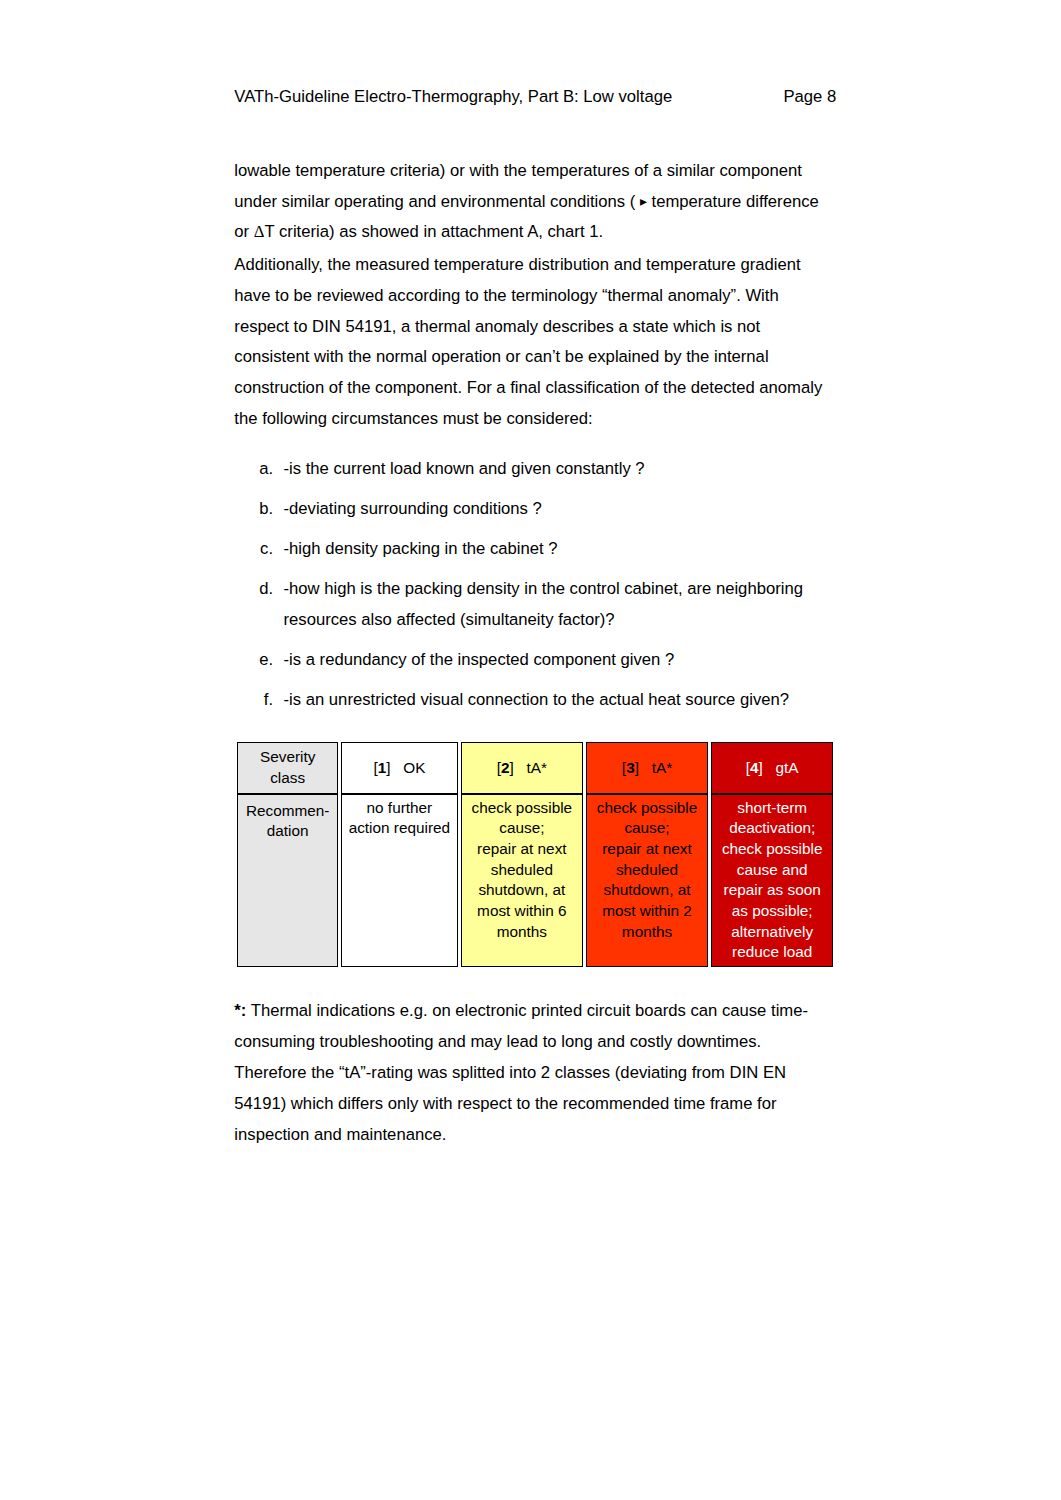VATh-Guideline Electro-Thermography, Part B: Low voltage Page 8
lowable temperature criteria) or with the temperatures of a similar component under similar operating and environmental conditions ( ▸ temperature difference or ΔT criteria) as showed in attachment A, chart 1.
Additionally, the measured temperature distribution and temperature gradient have to be reviewed according to the terminology “thermal anomaly”. With respect to DIN 54191, a thermal anomaly describes a state which is not consistent with the normal operation or can’t be explained by the internal construction of the component. For a final classification of the detected anomaly the following circumstances must be considered:
-is the current load known and given constantly ?
-deviating surrounding conditions ?
-high density packing in the cabinet ?
-how high is the packing density in the control cabinet, are neighboring resources also affected (simultaneity factor)?
-is a redundancy of the inspected component given ?
-is an unrestricted visual connection to the actual heat source given?
| Severity class | [ 1 ] OK | [ 2 ] tA* | [ 3 ] tA* | [ 4 ] gtA |
| --- | --- | --- | --- | --- |
| Recommen- dation | no further action required | check possible cause; repair at next sheduled shutdown, at most within 6 months | check possible cause; repair at next sheduled shutdown, at most within 2 months | short-term deactivation; check possible cause and repair as soon as possible; alternatively reduce load |
*: Thermal indications e.g. on electronic printed circuit boards can cause time-consuming troubleshooting and may lead to long and costly downtimes. Therefore the “tA”-rating was splitted into 2 classes (deviating from DIN EN 54191) which differs only with respect to the recommended time frame for inspection and maintenance.